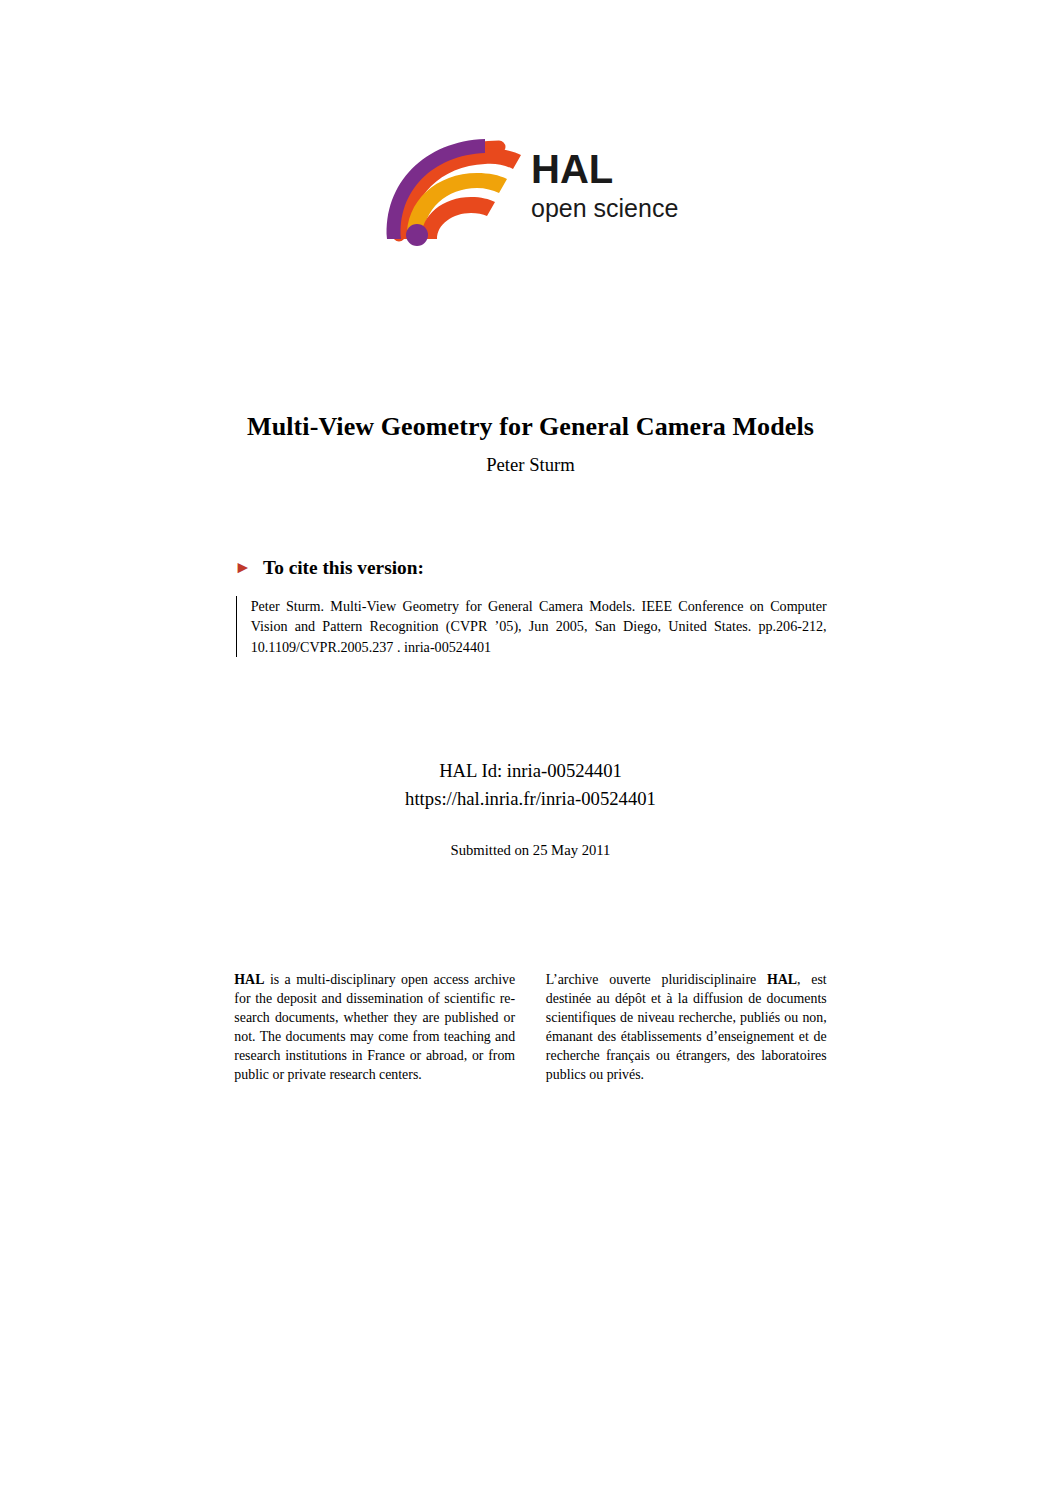HAL open science
Multi-View Geometry for General Camera Models
Peter Sturm
►To cite this version:
Peter Sturm. Multi-View Geometry for General Camera Models. IEEE Conference on Computer Vision and Pattern Recognition (CVPR ’05), Jun 2005, San Diego, United States. pp.206-212, 10.1109/CVPR.2005.237 . inria-00524401
HAL Id: inria-00524401
https://hal.inria.fr/inria-00524401
Submitted on 25 May 2011
HAL is a multi-disciplinary open access archive for the deposit and dissemination of scientific research documents, whether they are published or not. The documents may come from teaching and research institutions in France or abroad, or from public or private research centers.
L’archive ouverte pluridisciplinaire HAL, est destinée au dépôt et à la diffusion de documents scientifiques de niveau recherche, publiés ou non, émanant des établissements d’enseignement et de recherche français ou étrangers, des laboratoires publics ou privés.